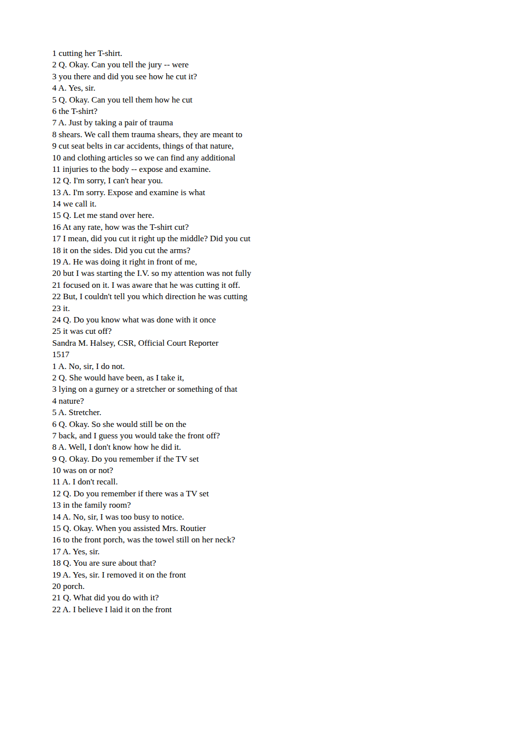1 cutting her T-shirt.
2 Q. Okay. Can you tell the jury -- were
3 you there and did you see how he cut it?
4 A. Yes, sir.
5 Q. Okay. Can you tell them how he cut
6 the T-shirt?
7 A. Just by taking a pair of trauma
8 shears. We call them trauma shears, they are meant to
9 cut seat belts in car accidents, things of that nature,
10 and clothing articles so we can find any additional
11 injuries to the body -- expose and examine.
12 Q. I'm sorry, I can't hear you.
13 A. I'm sorry. Expose and examine is what
14 we call it.
15 Q. Let me stand over here.
16 At any rate, how was the T-shirt cut?
17 I mean, did you cut it right up the middle? Did you cut
18 it on the sides. Did you cut the arms?
19 A. He was doing it right in front of me,
20 but I was starting the I.V. so my attention was not fully
21 focused on it. I was aware that he was cutting it off.
22 But, I couldn't tell you which direction he was cutting
23 it.
24 Q. Do you know what was done with it once
25 it was cut off?
Sandra M. Halsey, CSR, Official Court Reporter
1517
1 A. No, sir, I do not.
2 Q. She would have been, as I take it,
3 lying on a gurney or a stretcher or something of that
4 nature?
5 A. Stretcher.
6 Q. Okay. So she would still be on the
7 back, and I guess you would take the front off?
8 A. Well, I don't know how he did it.
9 Q. Okay. Do you remember if the TV set
10 was on or not?
11 A. I don't recall.
12 Q. Do you remember if there was a TV set
13 in the family room?
14 A. No, sir, I was too busy to notice.
15 Q. Okay. When you assisted Mrs. Routier
16 to the front porch, was the towel still on her neck?
17 A. Yes, sir.
18 Q. You are sure about that?
19 A. Yes, sir. I removed it on the front
20 porch.
21 Q. What did you do with it?
22 A. I believe I laid it on the front